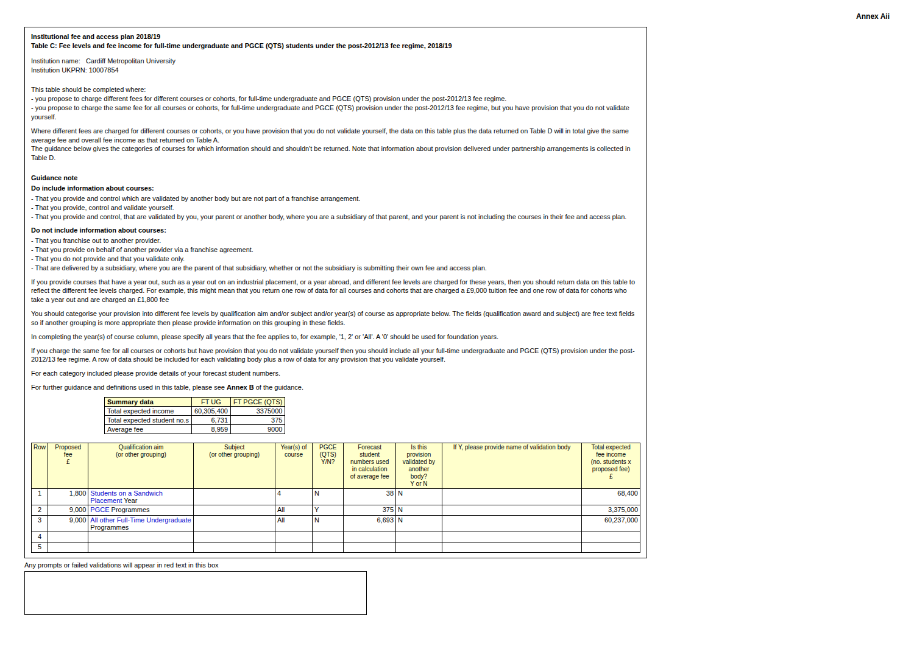Annex Aii
Institutional fee and access plan 2018/19
Table C: Fee levels and fee income for full-time undergraduate and PGCE (QTS) students under the post-2012/13 fee regime, 2018/19
Institution name: Cardiff Metropolitan University
Institution UKPRN: 10007854
This table should be completed where:
- you propose to charge different fees for different courses or cohorts, for full-time undergraduate and PGCE (QTS) provision under the post-2012/13 fee regime.
- you propose to charge the same fee for all courses or cohorts, for full-time undergraduate and PGCE (QTS) provision under the post-2012/13 fee regime, but you have provision that you do not validate yourself.
Where different fees are charged for different courses or cohorts, or you have provision that you do not validate yourself, the data on this table plus the data returned on Table D will in total give the same average fee and overall fee income as that returned on Table A.
The guidance below gives the categories of courses for which information should and shouldn't be returned. Note that information about provision delivered under partnership arrangements is collected in Table D.
Guidance note
Do include information about courses:
That you provide and control which are validated by another body but are not part of a franchise arrangement.
That you provide, control and validate yourself.
That you provide and control, that are validated by you, your parent or another body, where you are a subsidiary of that parent, and your parent is not including the courses in their fee and access plan.
Do not include information about courses:
That you franchise out to another provider.
That you provide on behalf of another provider via a franchise agreement.
That you do not provide and that you validate only.
That are delivered by a subsidiary, where you are the parent of that subsidiary, whether or not the subsidiary is submitting their own fee and access plan.
If you provide courses that have a year out, such as a year out on an industrial placement, or a year abroad, and different fee levels are charged for these years, then you should return data on this table to reflect the different fee levels charged. For example, this might mean that you return one row of data for all courses and cohorts that are charged a £9,000 tuition fee and one row of data for cohorts who take a year out and are charged an £1,800 fee
You should categorise your provision into different fee levels by qualification aim and/or subject and/or year(s) of course as appropriate below. The fields (qualification award and subject) are free text fields so if another grouping is more appropriate then please provide information on this grouping in these fields.
In completing the year(s) of course column, please specify all years that the fee applies to, for example, '1, 2' or 'All'. A '0' should be used for foundation years.
If you charge the same fee for all courses or cohorts but have provision that you do not validate yourself then you should include all your full-time undergraduate and PGCE (QTS) provision under the post-2012/13 fee regime. A row of data should be included for each validating body plus a row of data for any provision that you validate yourself.
For each category included please provide details of your forecast student numbers.
For further guidance and definitions used in this table, please see Annex B of the guidance.
| Summary data | FT UG | FT PGCE (QTS) |
| Total expected income | 60,305,400 | 3375000 |
| Total expected student no.s | 6,731 | 375 |
| Average fee | 8,959 | 9000 |
| Row | Proposed fee £ | Qualification aim (or other grouping) | Subject (or other grouping) | Year(s) of course | PGCE (QTS) Y/N? | Forecast student numbers used in calculation of average fee | Is this provision validated by another body? Y or N | If Y, please provide name of validation body | Total expected fee income (no. students x proposed fee) £ |
| --- | --- | --- | --- | --- | --- | --- | --- | --- | --- |
| 1 | 1,800 | Students on a Sandwich Placement Year | | 4 | N | 38 | N | | 68,400 |
| 2 | 9,000 | PGCE Programmes | | All | Y | 375 | N | | 3,375,000 |
| 3 | 9,000 | All other Full-Time Undergraduate Programmes | | All | N | 6,693 | N | | 60,237,000 |
| 4 | | | | | | | | | |
| 5 | | | | | | | | | |
Any prompts or failed validations will appear in red text in this box